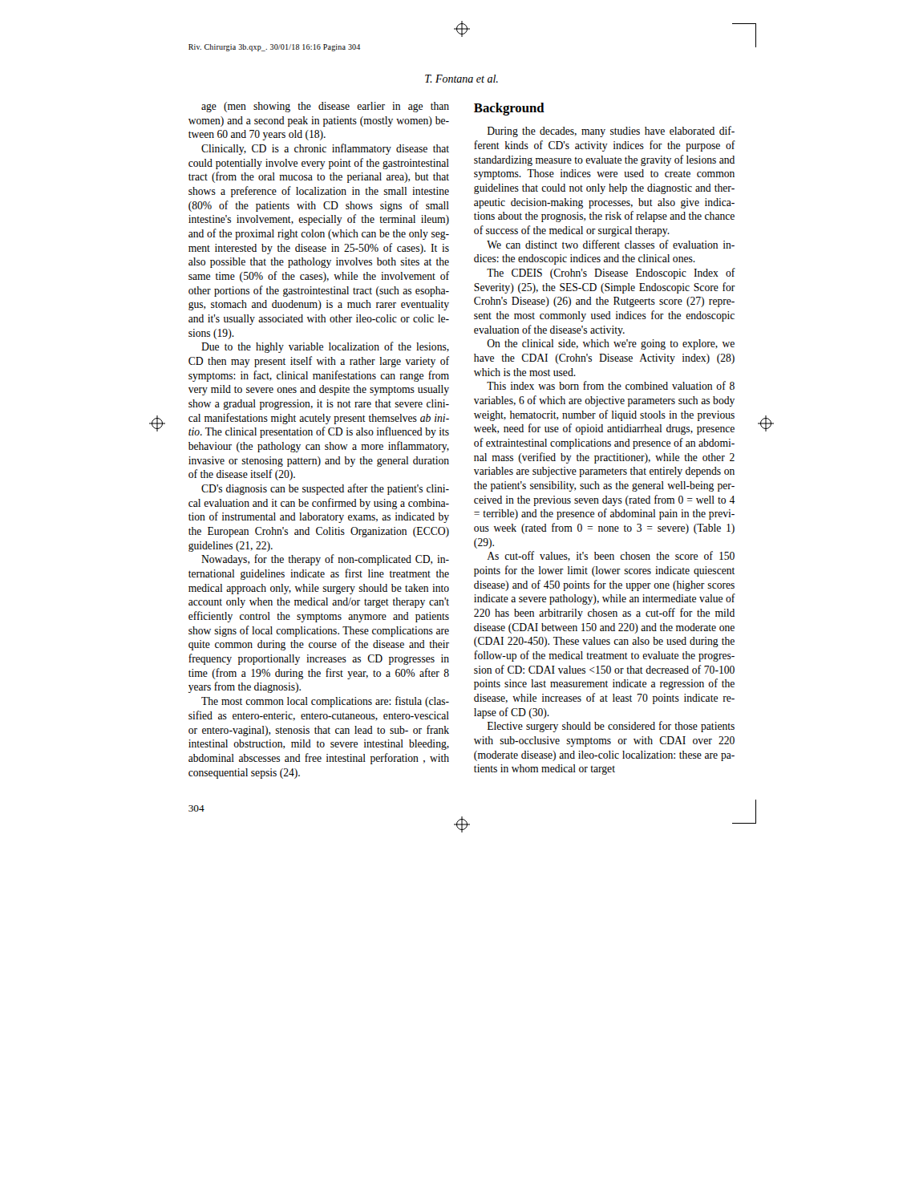Riv. Chirurgia 3b.qxp_. 30/01/18 16:16 Pagina 304
T. Fontana et al.
age (men showing the disease earlier in age than women) and a second peak in patients (mostly women) between 60 and 70 years old (18).
Clinically, CD is a chronic inflammatory disease that could potentially involve every point of the gastrointestinal tract (from the oral mucosa to the perianal area), but that shows a preference of localization in the small intestine (80% of the patients with CD shows signs of small intestine's involvement, especially of the terminal ileum) and of the proximal right colon (which can be the only segment interested by the disease in 25-50% of cases). It is also possible that the pathology involves both sites at the same time (50% of the cases), while the involvement of other portions of the gastrointestinal tract (such as esophagus, stomach and duodenum) is a much rarer eventuality and it's usually associated with other ileo-colic or colic lesions (19).
Due to the highly variable localization of the lesions, CD then may present itself with a rather large variety of symptoms: in fact, clinical manifestations can range from very mild to severe ones and despite the symptoms usually show a gradual progression, it is not rare that severe clinical manifestations might acutely present themselves ab initio. The clinical presentation of CD is also influenced by its behaviour (the pathology can show a more inflammatory, invasive or stenosing pattern) and by the general duration of the disease itself (20).
CD's diagnosis can be suspected after the patient's clinical evaluation and it can be confirmed by using a combination of instrumental and laboratory exams, as indicated by the European Crohn's and Colitis Organization (ECCO) guidelines (21, 22).
Nowadays, for the therapy of non-complicated CD, international guidelines indicate as first line treatment the medical approach only, while surgery should be taken into account only when the medical and/or target therapy can't efficiently control the symptoms anymore and patients show signs of local complications. These complications are quite common during the course of the disease and their frequency proportionally increases as CD progresses in time (from a 19% during the first year, to a 60% after 8 years from the diagnosis).
The most common local complications are: fistula (classified as entero-enteric, entero-cutaneous, entero-vescical or entero-vaginal), stenosis that can lead to sub- or frank intestinal obstruction, mild to severe intestinal bleeding, abdominal abscesses and free intestinal perforation , with consequential sepsis (24).
Background
During the decades, many studies have elaborated different kinds of CD's activity indices for the purpose of standardizing measure to evaluate the gravity of lesions and symptoms. Those indices were used to create common guidelines that could not only help the diagnostic and therapeutic decision-making processes, but also give indications about the prognosis, the risk of relapse and the chance of success of the medical or surgical therapy.
We can distinct two different classes of evaluation indices: the endoscopic indices and the clinical ones.
The CDEIS (Crohn's Disease Endoscopic Index of Severity) (25), the SES-CD (Simple Endoscopic Score for Crohn's Disease) (26) and the Rutgeerts score (27) represent the most commonly used indices for the endoscopic evaluation of the disease's activity.
On the clinical side, which we're going to explore, we have the CDAI (Crohn's Disease Activity index) (28) which is the most used.
This index was born from the combined valuation of 8 variables, 6 of which are objective parameters such as body weight, hematocrit, number of liquid stools in the previous week, need for use of opioid antidiarrheal drugs, presence of extraintestinal complications and presence of an abdominal mass (verified by the practitioner), while the other 2 variables are subjective parameters that entirely depends on the patient's sensibility, such as the general well-being perceived in the previous seven days (rated from 0 = well to 4 = terrible) and the presence of abdominal pain in the previous week (rated from 0 = none to 3 = severe) (Table 1) (29).
As cut-off values, it's been chosen the score of 150 points for the lower limit (lower scores indicate quiescent disease) and of 450 points for the upper one (higher scores indicate a severe pathology), while an intermediate value of 220 has been arbitrarily chosen as a cut-off for the mild disease (CDAI between 150 and 220) and the moderate one (CDAI 220-450). These values can also be used during the follow-up of the medical treatment to evaluate the progression of CD: CDAI values <150 or that decreased of 70-100 points since last measurement indicate a regression of the disease, while increases of at least 70 points indicate relapse of CD (30).
Elective surgery should be considered for those patients with sub-occlusive symptoms or with CDAI over 220 (moderate disease) and ileo-colic localization: these are patients in whom medical or target
304